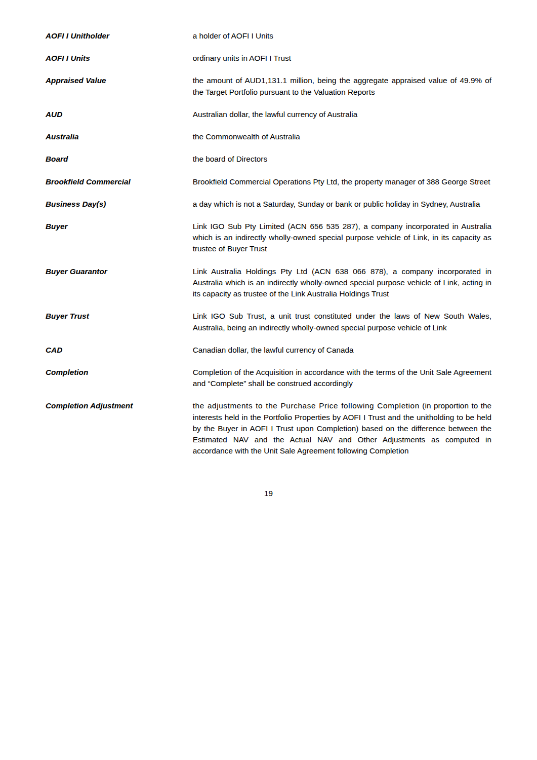| AOFI I Unitholder | a holder of AOFI I Units |
| AOFI I Units | ordinary units in AOFI I Trust |
| Appraised Value | the amount of AUD1,131.1 million, being the aggregate appraised value of 49.9% of the Target Portfolio pursuant to the Valuation Reports |
| AUD | Australian dollar, the lawful currency of Australia |
| Australia | the Commonwealth of Australia |
| Board | the board of Directors |
| Brookfield Commercial | Brookfield Commercial Operations Pty Ltd, the property manager of 388 George Street |
| Business Day(s) | a day which is not a Saturday, Sunday or bank or public holiday in Sydney, Australia |
| Buyer | Link IGO Sub Pty Limited (ACN 656 535 287), a company incorporated in Australia which is an indirectly wholly-owned special purpose vehicle of Link, in its capacity as trustee of Buyer Trust |
| Buyer Guarantor | Link Australia Holdings Pty Ltd (ACN 638 066 878), a company incorporated in Australia which is an indirectly wholly-owned special purpose vehicle of Link, acting in its capacity as trustee of the Link Australia Holdings Trust |
| Buyer Trust | Link IGO Sub Trust, a unit trust constituted under the laws of New South Wales, Australia, being an indirectly wholly-owned special purpose vehicle of Link |
| CAD | Canadian dollar, the lawful currency of Canada |
| Completion | Completion of the Acquisition in accordance with the terms of the Unit Sale Agreement and “Complete” shall be construed accordingly |
| Completion Adjustment | the adjustments to the Purchase Price following Completion (in proportion to the interests held in the Portfolio Properties by AOFI I Trust and the unitholding to be held by the Buyer in AOFI I Trust upon Completion) based on the difference between the Estimated NAV and the Actual NAV and Other Adjustments as computed in accordance with the Unit Sale Agreement following Completion |
19